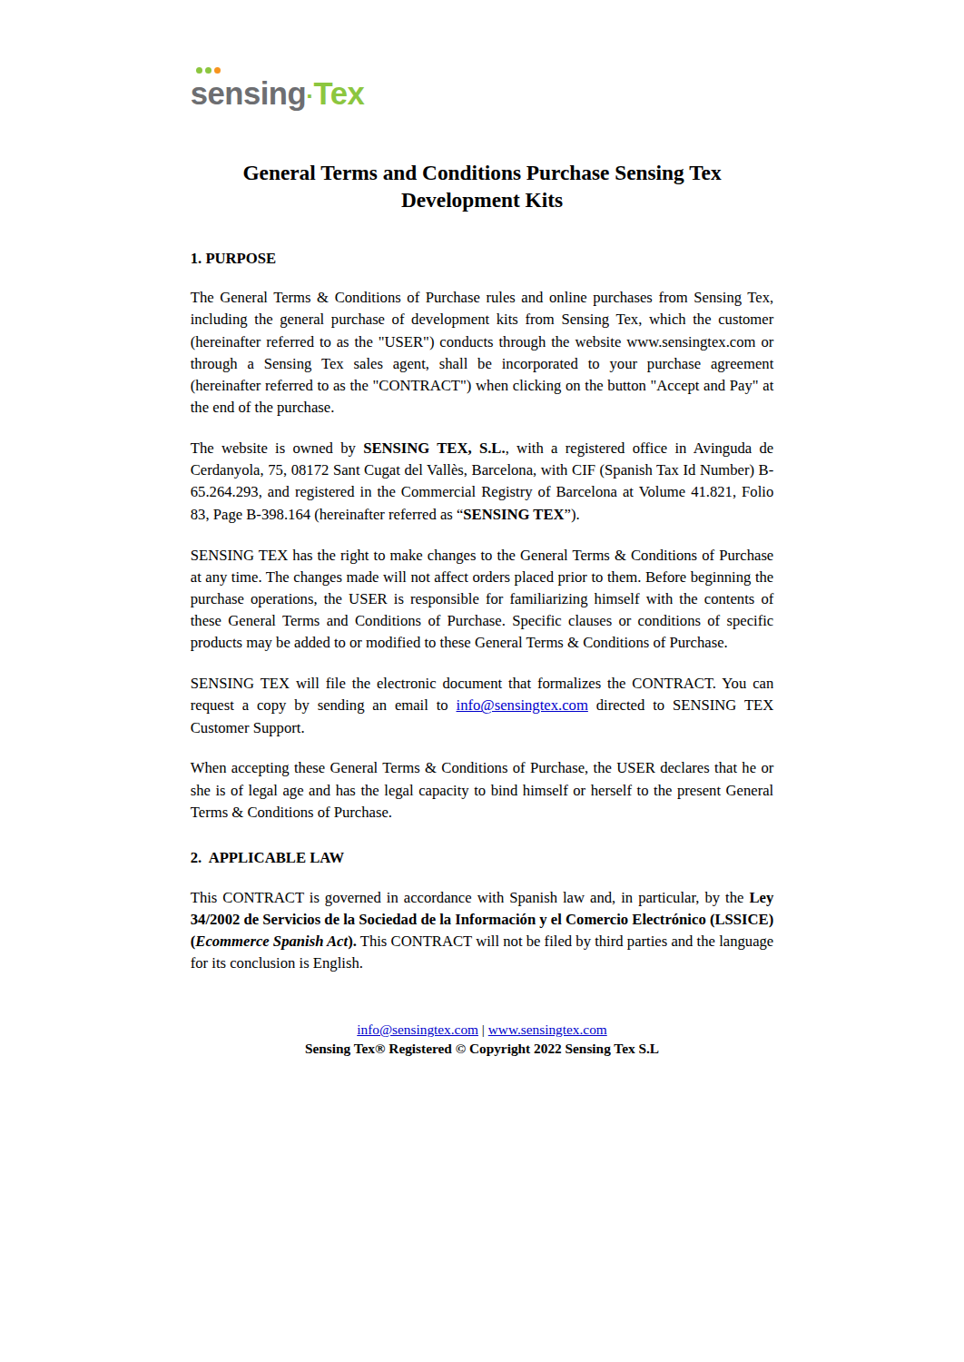sensing·Tex
General Terms and Conditions Purchase Sensing Tex
Development Kits
1. PURPOSE
The General Terms & Conditions of Purchase rules and online purchases from Sensing Tex, including the general purchase of development kits from Sensing Tex, which the customer (hereinafter referred to as the "USER") conducts through the website www.sensingtex.com or through a Sensing Tex sales agent, shall be incorporated to your purchase agreement (hereinafter referred to as the "CONTRACT") when clicking on the button "Accept and Pay" at the end of the purchase.
The website is owned by SENSING TEX, S.L., with a registered office in Avinguda de Cerdanyola, 75, 08172 Sant Cugat del Vallès, Barcelona, with CIF (Spanish Tax Id Number) B-65.264.293, and registered in the Commercial Registry of Barcelona at Volume 41.821, Folio 83, Page B-398.164 (hereinafter referred as “SENSING TEX”).
SENSING TEX has the right to make changes to the General Terms & Conditions of Purchase at any time. The changes made will not affect orders placed prior to them. Before beginning the purchase operations, the USER is responsible for familiarizing himself with the contents of these General Terms and Conditions of Purchase. Specific clauses or conditions of specific products may be added to or modified to these General Terms & Conditions of Purchase.
SENSING TEX will file the electronic document that formalizes the CONTRACT. You can request a copy by sending an email to info@sensingtex.com directed to SENSING TEX Customer Support.
When accepting these General Terms & Conditions of Purchase, the USER declares that he or she is of legal age and has the legal capacity to bind himself or herself to the present General Terms & Conditions of Purchase.
2. APPLICABLE LAW
This CONTRACT is governed in accordance with Spanish law and, in particular, by the Ley 34/2002 de Servicios de la Sociedad de la Información y el Comercio Electrónico (LSSICE) (Ecommerce Spanish Act). This CONTRACT will not be filed by third parties and the language for its conclusion is English.
info@sensingtex.com | www.sensingtex.com
Sensing Tex® Registered © Copyright 2022 Sensing Tex S.L